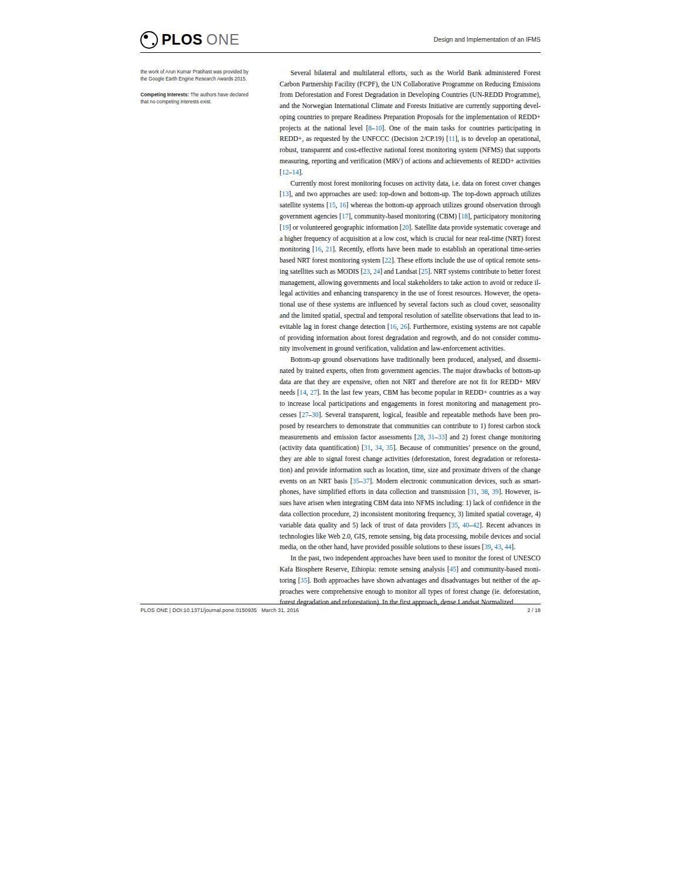PLOS ONE
Design and Implementation of an IFMS
the work of Arun Kumar Pratihast was provided by the Google Earth Engine Research Awards 2015.
Competing Interests: The authors have declared that no competing interests exist.
Several bilateral and multilateral efforts, such as the World Bank administered Forest Carbon Partnership Facility (FCPF), the UN Collaborative Programme on Reducing Emissions from Deforestation and Forest Degradation in Developing Countries (UN-REDD Programme), and the Norwegian International Climate and Forests Initiative are currently supporting developing countries to prepare Readiness Preparation Proposals for the implementation of REDD+ projects at the national level [8–10]. One of the main tasks for countries participating in REDD+, as requested by the UNFCCC (Decision 2/CP.19) [11], is to develop an operational, robust, transparent and cost-effective national forest monitoring system (NFMS) that supports measuring, reporting and verification (MRV) of actions and achievements of REDD+ activities [12–14].
Currently most forest monitoring focuses on activity data, i.e. data on forest cover changes [13], and two approaches are used: top-down and bottom-up. The top-down approach utilizes satellite systems [15, 16] whereas the bottom-up approach utilizes ground observation through government agencies [17], community-based monitoring (CBM) [18], participatory monitoring [19] or volunteered geographic information [20]. Satellite data provide systematic coverage and a higher frequency of acquisition at a low cost, which is crucial for near real-time (NRT) forest monitoring [16, 21]. Recently, efforts have been made to establish an operational time-series based NRT forest monitoring system [22]. These efforts include the use of optical remote sensing satellites such as MODIS [23, 24] and Landsat [25]. NRT systems contribute to better forest management, allowing governments and local stakeholders to take action to avoid or reduce illegal activities and enhancing transparency in the use of forest resources. However, the operational use of these systems are influenced by several factors such as cloud cover, seasonality and the limited spatial, spectral and temporal resolution of satellite observations that lead to inevitable lag in forest change detection [16, 26]. Furthermore, existing systems are not capable of providing information about forest degradation and regrowth, and do not consider community involvement in ground verification, validation and law-enforcement activities.
Bottom-up ground observations have traditionally been produced, analysed, and disseminated by trained experts, often from government agencies. The major drawbacks of bottom-up data are that they are expensive, often not NRT and therefore are not fit for REDD+ MRV needs [14, 27]. In the last few years, CBM has become popular in REDD+ countries as a way to increase local participations and engagements in forest monitoring and management processes [27–30]. Several transparent, logical, feasible and repeatable methods have been proposed by researchers to demonstrate that communities can contribute to 1) forest carbon stock measurements and emission factor assessments [28, 31–33] and 2) forest change monitoring (activity data quantification) [31, 34, 35]. Because of communities’ presence on the ground, they are able to signal forest change activities (deforestation, forest degradation or reforestation) and provide information such as location, time, size and proximate drivers of the change events on an NRT basis [35–37]. Modern electronic communication devices, such as smartphones, have simplified efforts in data collection and transmission [31, 38, 39]. However, issues have arisen when integrating CBM data into NFMS including: 1) lack of confidence in the data collection procedure, 2) inconsistent monitoring frequency, 3) limited spatial coverage, 4) variable data quality and 5) lack of trust of data providers [35, 40–42]. Recent advances in technologies like Web 2.0, GIS, remote sensing, big data processing, mobile devices and social media, on the other hand, have provided possible solutions to these issues [39, 43, 44].
In the past, two independent approaches have been used to monitor the forest of UNESCO Kafa Biosphere Reserve, Ethiopia: remote sensing analysis [45] and community-based monitoring [35]. Both approaches have shown advantages and disadvantages but neither of the approaches were comprehensive enough to monitor all types of forest change (ie. deforestation, forest degradation and reforestation). In the first approach, dense Landsat Normalized
PLOS ONE | DOI:10.1371/journal.pone.0150935 March 31, 2016
2 / 18